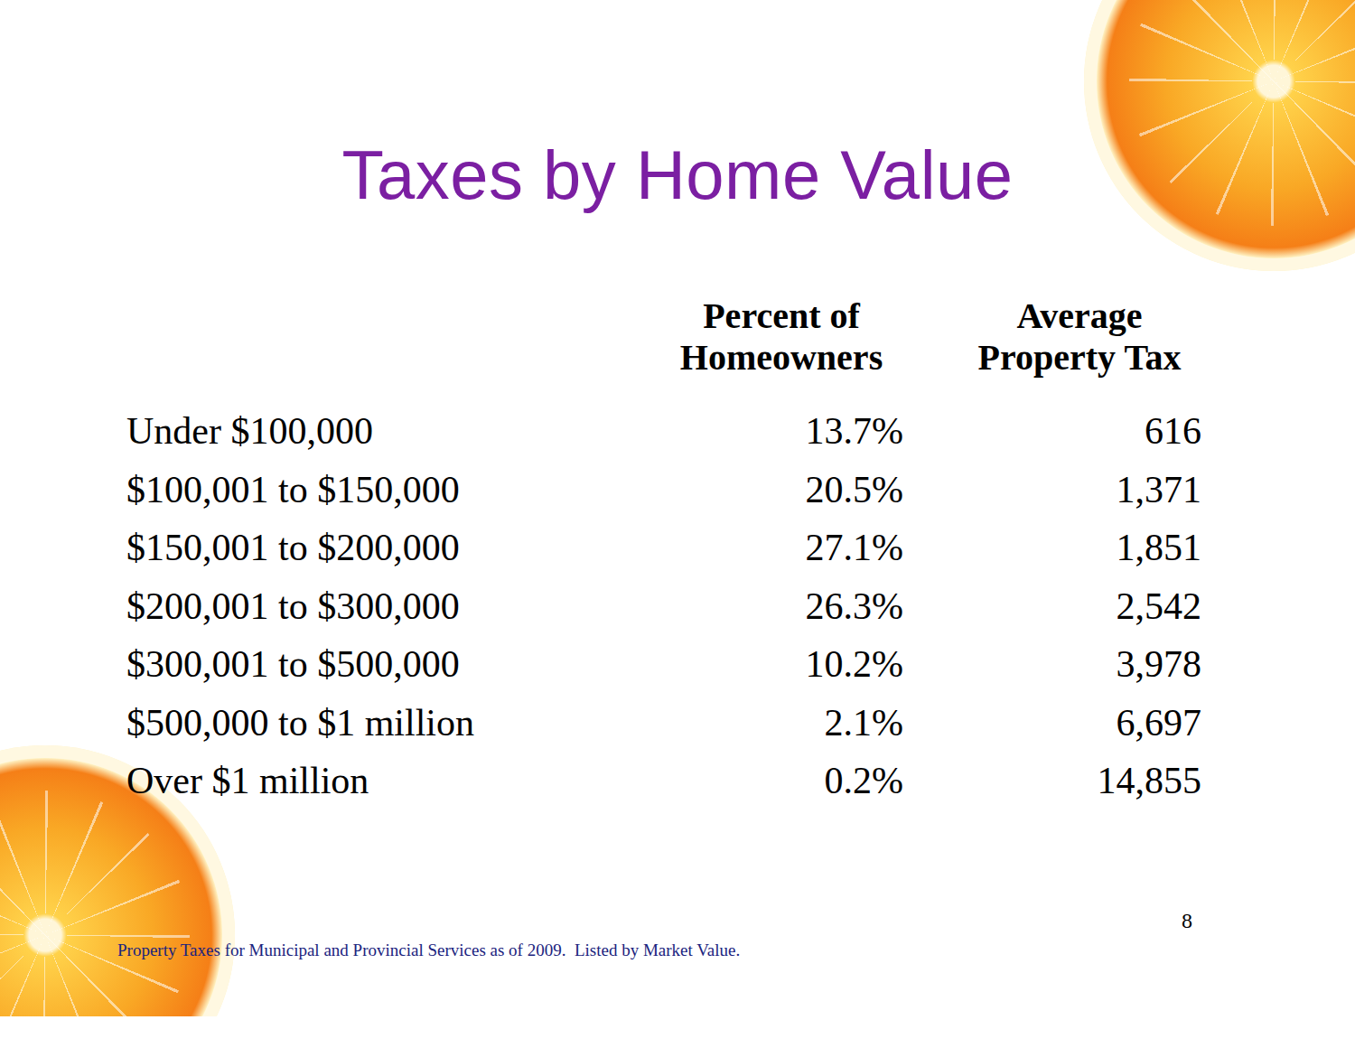Taxes by Home Value
| | Percent of Homeowners | Average Property Tax |
| --- | --- | --- |
| Under $100,000 | 13.7% | 616 |
| $100,001 to $150,000 | 20.5% | 1,371 |
| $150,001 to $200,000 | 27.1% | 1,851 |
| $200,001 to $300,000 | 26.3% | 2,542 |
| $300,001 to $500,000 | 10.2% | 3,978 |
| $500,000 to $1 million | 2.1% | 6,697 |
| Over $1 million | 0.2% | 14,855 |
Property Taxes for Municipal and Provincial Services as of 2009. Listed by Market Value.
8